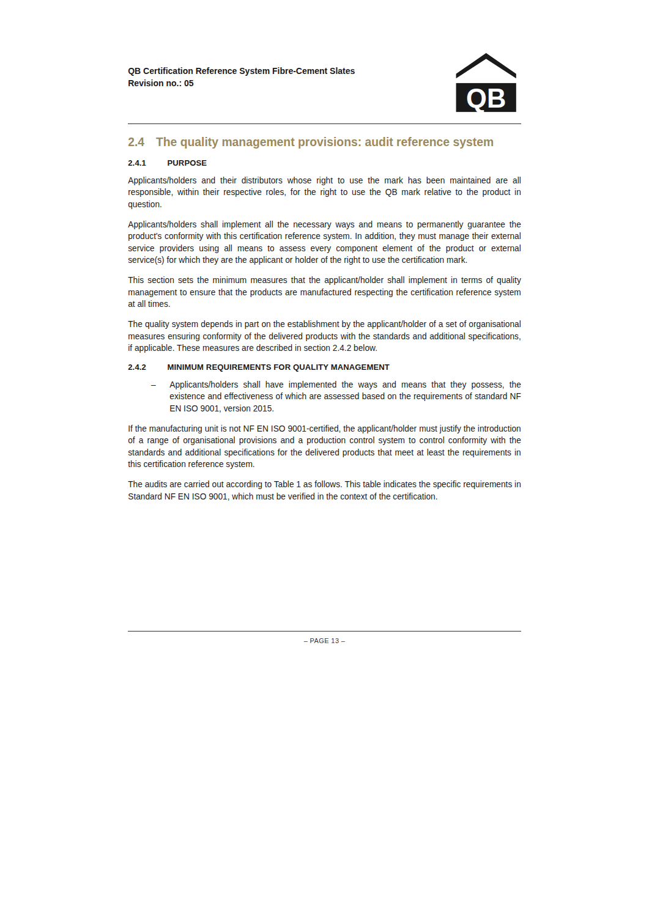QB Certification Reference System Fibre-Cement Slates
Revision no.: 05
QB
2.4 The quality management provisions: audit reference system
2.4.1 PURPOSE
Applicants/holders and their distributors whose right to use the mark has been maintained are all responsible, within their respective roles, for the right to use the QB mark relative to the product in question.
Applicants/holders shall implement all the necessary ways and means to permanently guarantee the product's conformity with this certification reference system. In addition, they must manage their external service providers using all means to assess every component element of the product or external service(s) for which they are the applicant or holder of the right to use the certification mark.
This section sets the minimum measures that the applicant/holder shall implement in terms of quality management to ensure that the products are manufactured respecting the certification reference system at all times.
The quality system depends in part on the establishment by the applicant/holder of a set of organisational measures ensuring conformity of the delivered products with the standards and additional specifications, if applicable. These measures are described in section 2.4.2 below.
2.4.2 MINIMUM REQUIREMENTS FOR QUALITY MANAGEMENT
Applicants/holders shall have implemented the ways and means that they possess, the existence and effectiveness of which are assessed based on the requirements of standard NF EN ISO 9001, version 2015.
If the manufacturing unit is not NF EN ISO 9001-certified, the applicant/holder must justify the introduction of a range of organisational provisions and a production control system to control conformity with the standards and additional specifications for the delivered products that meet at least the requirements in this certification reference system.
The audits are carried out according to Table 1 as follows. This table indicates the specific requirements in Standard NF EN ISO 9001, which must be verified in the context of the certification.
– PAGE 13 –